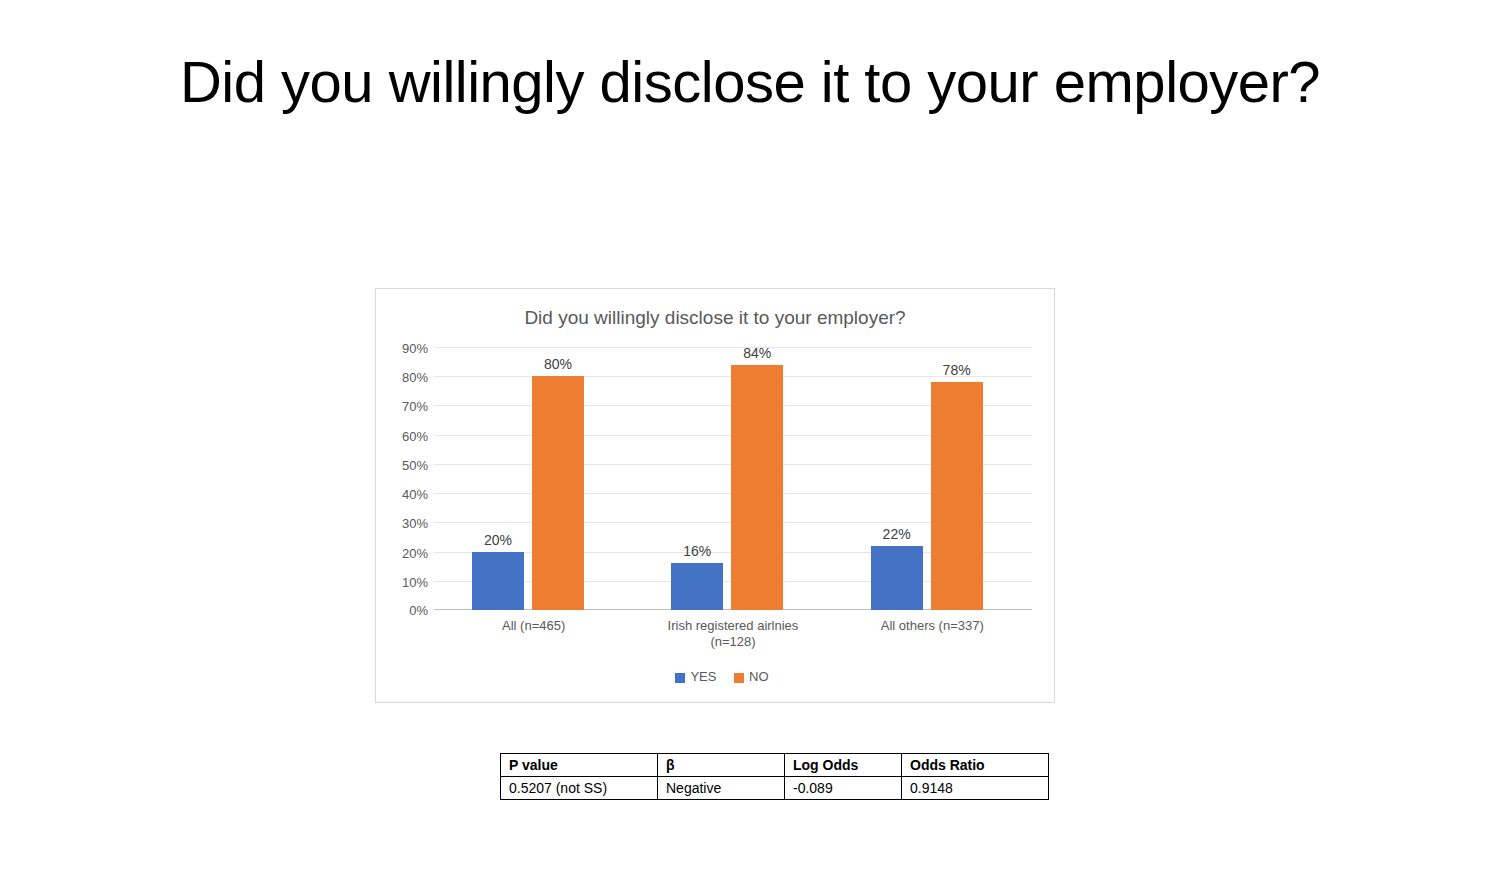Did you willingly disclose it to your employer?
Did you willingly disclose it to your employer?
90%
80%
70%
60%
50%
40%
30%
20%
10%
0%
20%
80%
All (n=465)
16%
84%
Irish registered airlnies (n=128)
22%
78%
All others (n=337)
YES NO
| P value | β | Log Odds | Odds Ratio |
| --- | --- | --- | --- |
| 0.5207 (not SS) | Negative | -0.089 | 0.9148 |